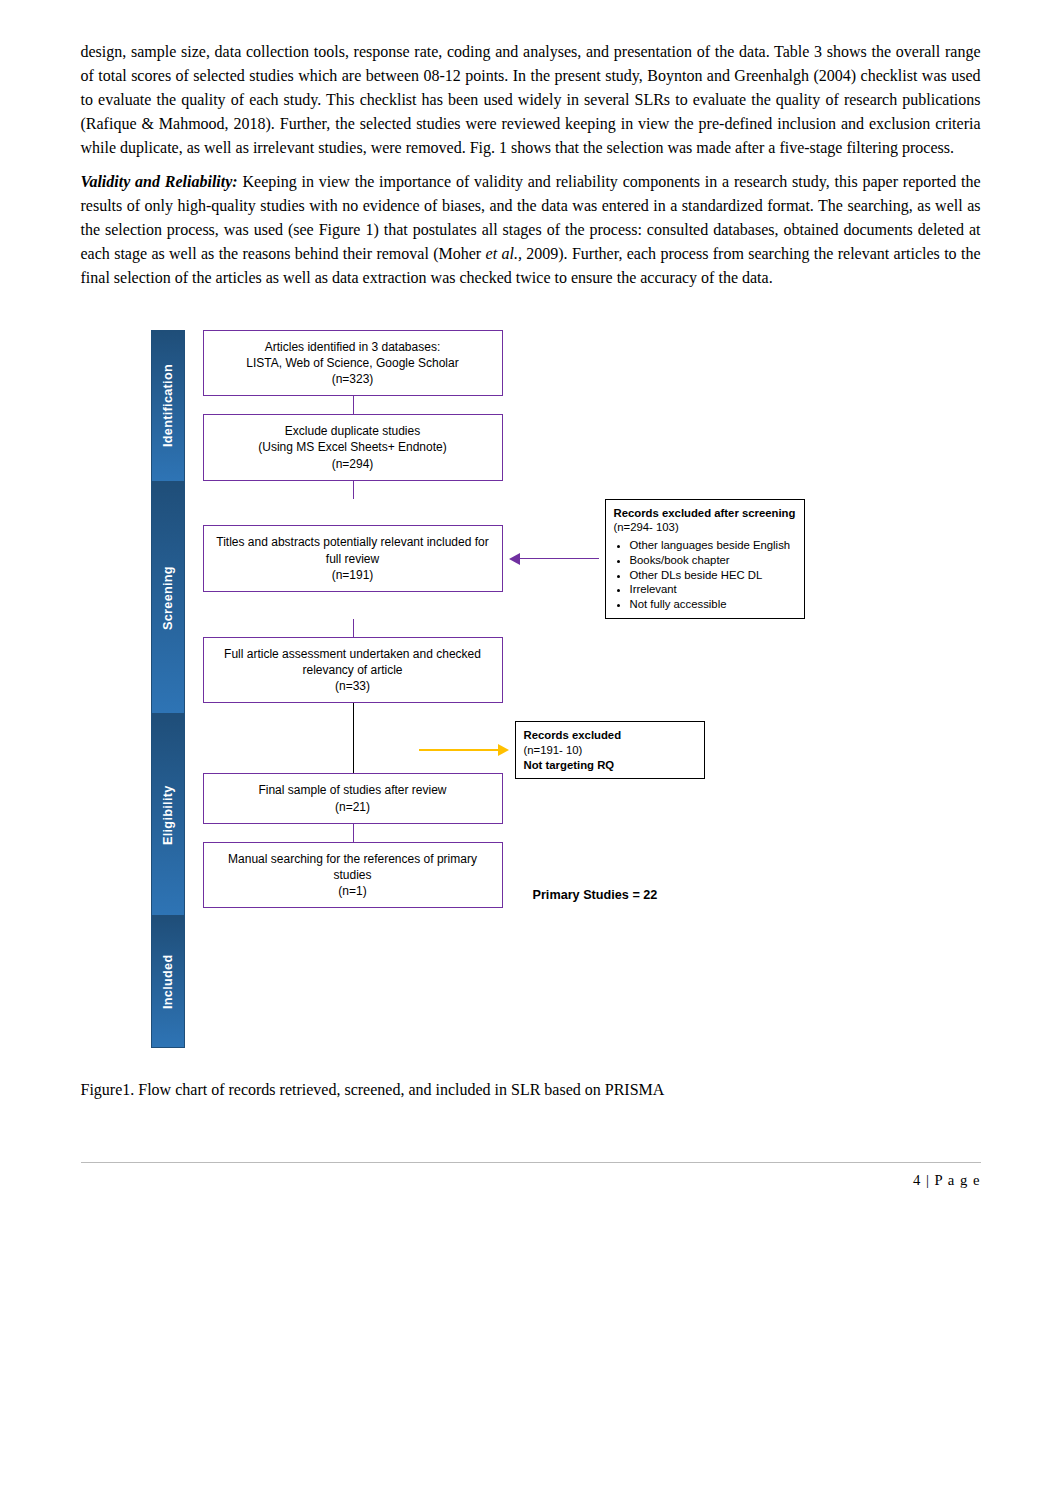design, sample size, data collection tools, response rate, coding and analyses, and presentation of the data. Table 3 shows the overall range of total scores of selected studies which are between 08-12 points. In the present study, Boynton and Greenhalgh (2004) checklist was used to evaluate the quality of each study. This checklist has been used widely in several SLRs to evaluate the quality of research publications (Rafique & Mahmood, 2018). Further, the selected studies were reviewed keeping in view the pre-defined inclusion and exclusion criteria while duplicate, as well as irrelevant studies, were removed. Fig. 1 shows that the selection was made after a five-stage filtering process.
Validity and Reliability: Keeping in view the importance of validity and reliability components in a research study, this paper reported the results of only high-quality studies with no evidence of biases, and the data was entered in a standardized format. The searching, as well as the selection process, was used (see Figure 1) that postulates all stages of the process: consulted databases, obtained documents deleted at each stage as well as the reasons behind their removal (Moher et al., 2009). Further, each process from searching the relevant articles to the final selection of the articles as well as data extraction was checked twice to ensure the accuracy of the data.
Identification
Screening
Eligibility
Included
Articles identified in 3 databases:
LISTA, Web of Science, Google Scholar
(n=323)
Exclude duplicate studies
(Using MS Excel Sheets+ Endnote)
(n=294)
Titles and abstracts potentially relevant included for full review
(n=191)
Records excluded after screening
(n=294- 103)
Other languages beside English
Books/book chapter
Other DLs beside HEC DL
Irrelevant
Not fully accessible
Full article assessment undertaken and checked relevancy of article
(n=33)
Records excluded
(n=191- 10)
Not targeting RQ
Final sample of studies after review
(n=21)
Manual searching for the references of primary studies
(n=1)
Primary Studies = 22
Figure1. Flow chart of records retrieved, screened, and included in SLR based on PRISMA
4 | P a g e